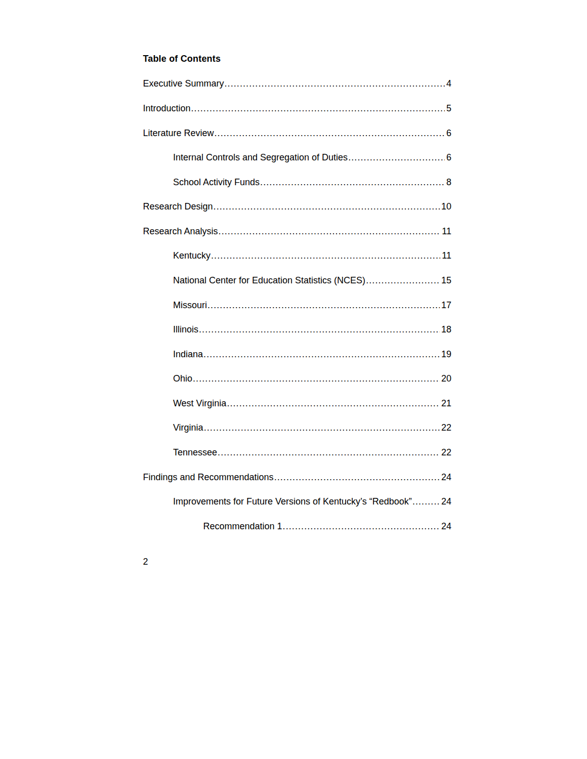Table of Contents
Executive Summary ................................................................................................. 4
Introduction ................................................................................................................. 5
Literature Review ....................................................................................................... 6
Internal Controls and Segregation of Duties ........................................................ 6
School Activity Funds .......................................................................................... 8
Research Design ....................................................................................................... 10
Research Analysis ..................................................................................................... 11
Kentucky ......................................................................................................... 11
National Center for Education Statistics (NCES) ............................................... 15
Missouri ........................................................................................................... 17
Illinois ............................................................................................................. 18
Indiana ............................................................................................................ 19
Ohio ................................................................................................................ 20
West Virginia .................................................................................................. 21
Virginia ........................................................................................................... 22
Tennessee ...................................................................................................... 22
Findings and Recommendations .................................................................................. 24
Improvements for Future Versions of Kentucky’s “Redbook” ............................. 24
Recommendation 1 ............................................................................... 24
2